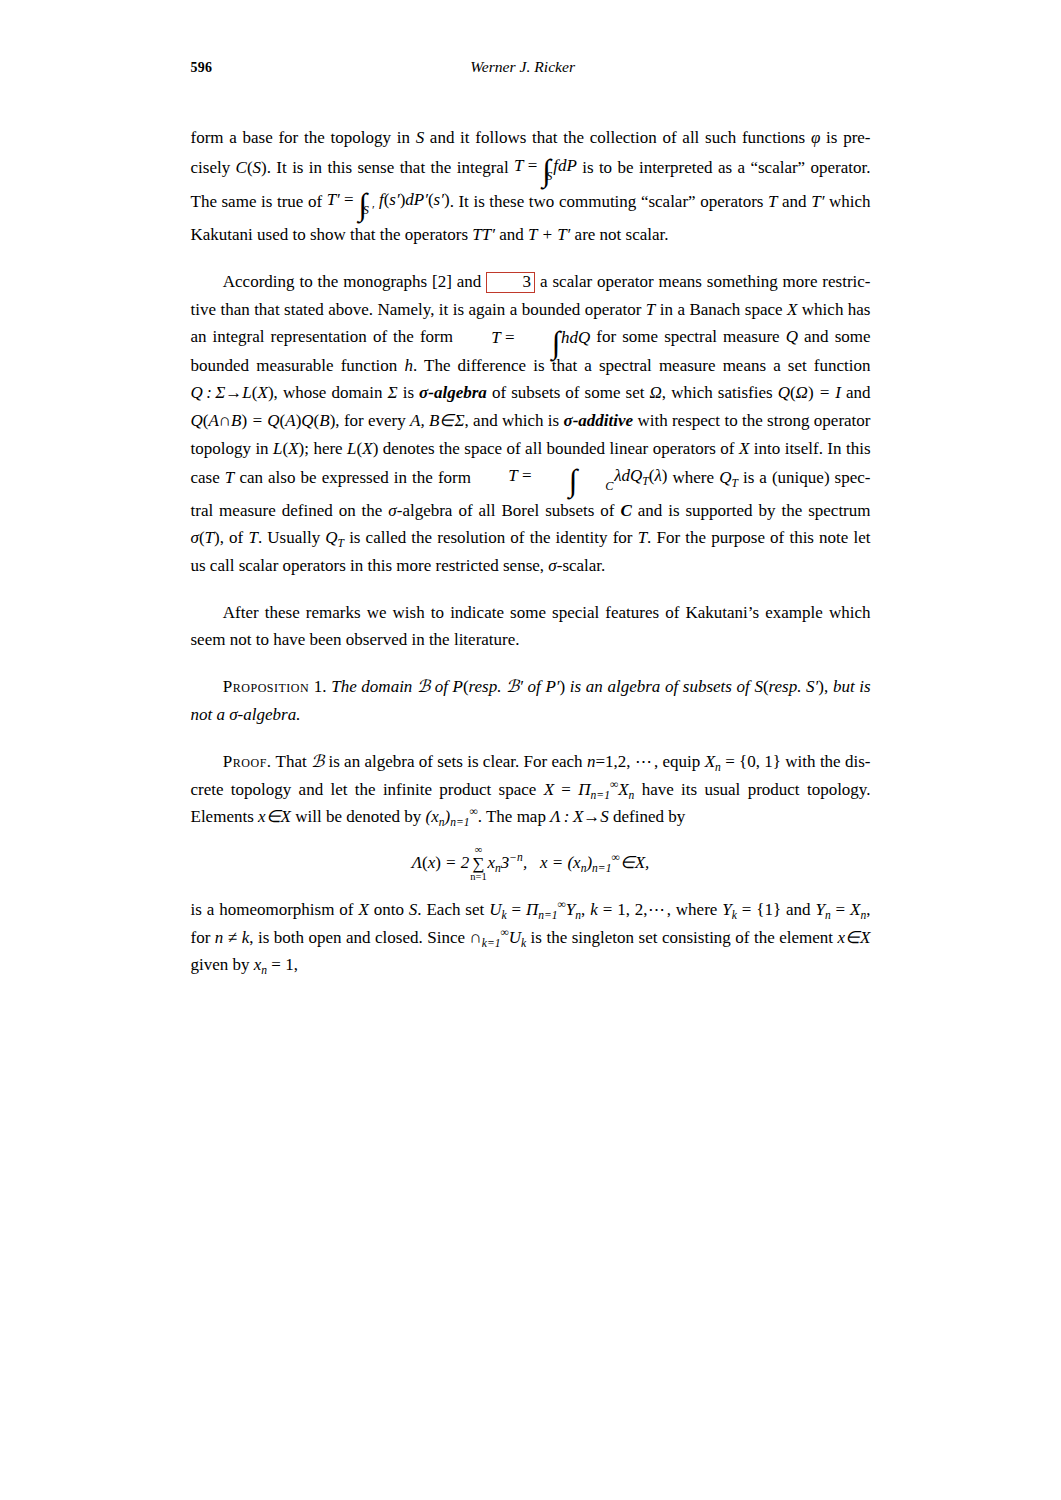596 Werner J. Ricker
form a base for the topology in S and it follows that the collection of all such functions φ is precisely C(S). It is in this sense that the integral T = ∫SfdP is to be interpreted as a “scalar” operator. The same is true of T′ = ∫S ′ f(s′) dP′(s′). It is these two commuting “scalar” operators T and T′ which Kakutani used to show that the operators TT′ and T + T′ are not scalar.
According to the monographs [2] and 3 a scalar operator means something more restrictive than that stated above. Namely, it is again a bounded operator T in a Banach space X which has an integral representation of the form T = ∫hdQ for some spectral measure Q and some bounded measurable function h. The difference is that a spectral measure means a set function Q : Σ→L(X), whose domain Σ is σ-algebra of subsets of some set Ω, which satisfies Q(Ω) = I and Q(A∩B) = Q(A) Q(B), for every A, B∈Σ, and which is σ-additive with respect to the strong operator topology in L(X); here L(X) denotes the space of all bounded linear operators of X into itself. In this case T can also be expressed in the form T = ∫CλdQT(λ) where QT is a (unique) spectral measure defined on the σ-algebra of all Borel subsets of C and is supported by the spectrum σ(T), of T. Usually QT is called the resolution of the identity for T. For the purpose of this note let us call scalar operators in this more restricted sense, σ-scalar.
After these remarks we wish to indicate some special features of Kakutani’s example which seem not to have been observed in the literature.
Proposition 1. The domain ℬ of P(resp. ℬ′ of P′) is an algebra of subsets of S(resp. S′), but is not a σ-algebra.
Proof. That ℬ is an algebra of sets is clear. For each n=1,2, ⋯, equip Xn = {0, 1} with the discrete topology and let the infinite product space X = Πn=1∞Xn have its usual product topology. Elements x∈X will be denoted by (xn)n=1∞. The map Λ : X→S defined by
Λ(x) = 2∞∑n=1 xn3−n, x = (xn)n=1∞∈X,
is a homeomorphism of X onto S. Each set Uk = Πn=1∞Yn, k = 1, 2,⋯, where Yk = {1} and Yn = Xn, for n ≠ k, is both open and closed. Since ∩k=1∞Uk is the singleton set consisting of the element x∈X given by xn = 1,